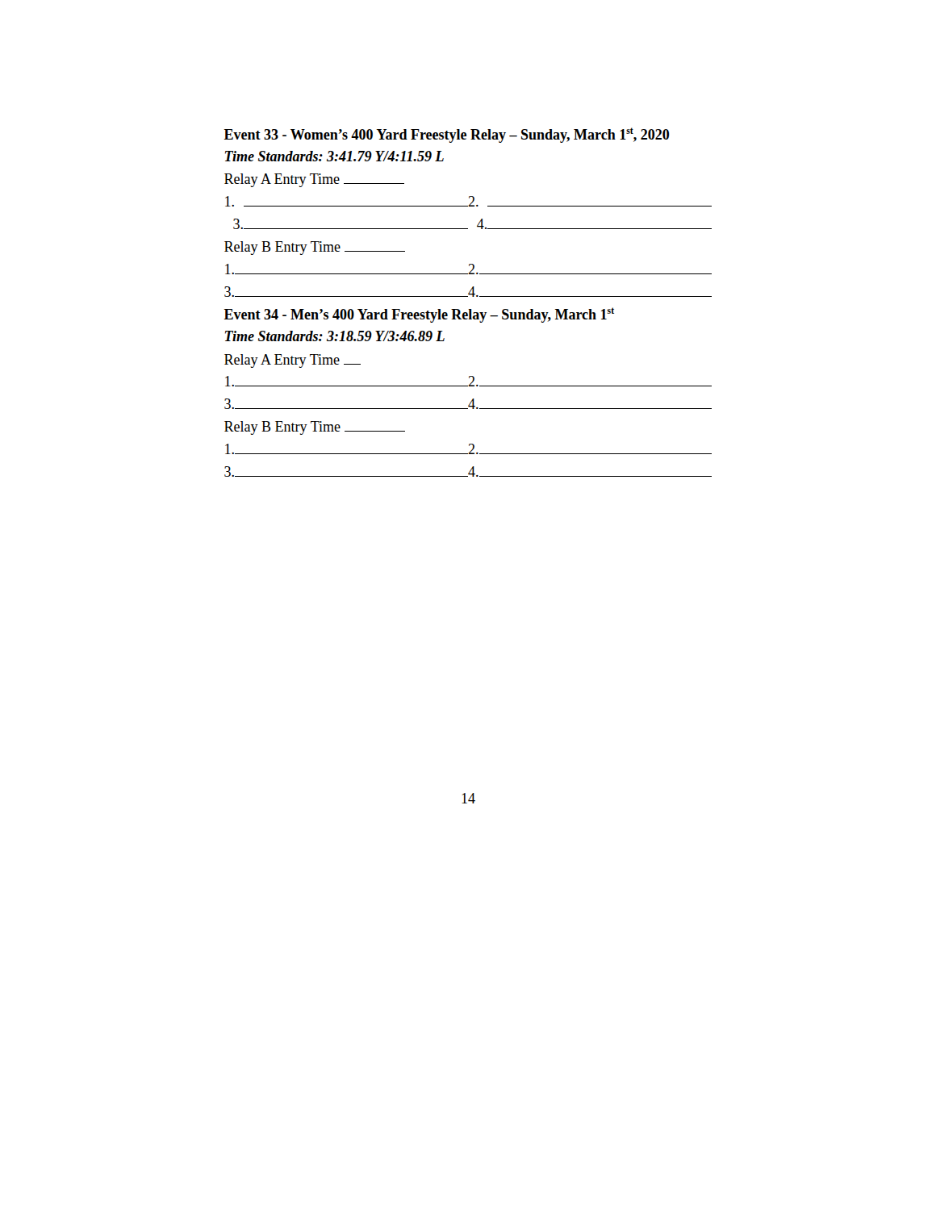Event 33 - Women’s 400 Yard Freestyle Relay – Sunday, March 1st, 2020
Time Standards: 3:41.79 Y/4:11.59 L
Relay A Entry Time
| 1. | | 2. | |
| 3. | | 4. | |
Relay B Entry Time
| 1. | | 2. | |
| 3. | | 4. | |
Event 34 - Men’s 400 Yard Freestyle Relay – Sunday, March 1st
Time Standards: 3:18.59 Y/3:46.89 L
Relay A Entry Time
| 1. | | 2. | |
| 3. | | 4. | |
Relay B Entry Time
| 1. | | 2. | |
| 3. | | 4. | |
14